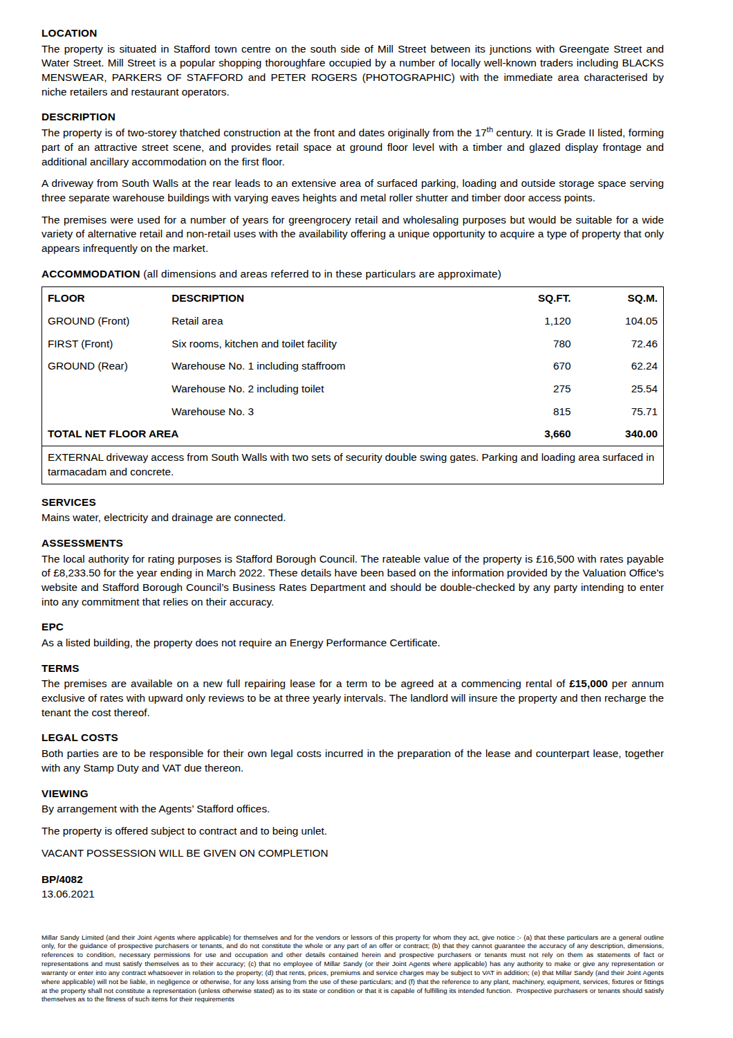LOCATION
The property is situated in Stafford town centre on the south side of Mill Street between its junctions with Greengate Street and Water Street. Mill Street is a popular shopping thoroughfare occupied by a number of locally well-known traders including BLACKS MENSWEAR, PARKERS OF STAFFORD and PETER ROGERS (PHOTOGRAPHIC) with the immediate area characterised by niche retailers and restaurant operators.
DESCRIPTION
The property is of two-storey thatched construction at the front and dates originally from the 17th century. It is Grade II listed, forming part of an attractive street scene, and provides retail space at ground floor level with a timber and glazed display frontage and additional ancillary accommodation on the first floor.
A driveway from South Walls at the rear leads to an extensive area of surfaced parking, loading and outside storage space serving three separate warehouse buildings with varying eaves heights and metal roller shutter and timber door access points.
The premises were used for a number of years for greengrocery retail and wholesaling purposes but would be suitable for a wide variety of alternative retail and non-retail uses with the availability offering a unique opportunity to acquire a type of property that only appears infrequently on the market.
ACCOMMODATION (all dimensions and areas referred to in these particulars are approximate)
| FLOOR | DESCRIPTION | SQ.FT. | SQ.M. |
| --- | --- | --- | --- |
| GROUND (Front) | Retail area | 1,120 | 104.05 |
| FIRST (Front) | Six rooms, kitchen and toilet facility | 780 | 72.46 |
| GROUND (Rear) | Warehouse No. 1 including staffroom | 670 | 62.24 |
| | Warehouse No. 2 including toilet | 275 | 25.54 |
| | Warehouse No. 3 | 815 | 75.71 |
| TOTAL NET FLOOR AREA | 3,660 | 340.00 |
| EXTERNAL driveway access from South Walls with two sets of security double swing gates. Parking and loading area surfaced in tarmacadam and concrete. |
SERVICES
Mains water, electricity and drainage are connected.
ASSESSMENTS
The local authority for rating purposes is Stafford Borough Council. The rateable value of the property is £16,500 with rates payable of £8,233.50 for the year ending in March 2022. These details have been based on the information provided by the Valuation Office's website and Stafford Borough Council’s Business Rates Department and should be double-checked by any party intending to enter into any commitment that relies on their accuracy.
EPC
As a listed building, the property does not require an Energy Performance Certificate.
TERMS
The premises are available on a new full repairing lease for a term to be agreed at a commencing rental of £15,000 per annum exclusive of rates with upward only reviews to be at three yearly intervals. The landlord will insure the property and then recharge the tenant the cost thereof.
LEGAL COSTS
Both parties are to be responsible for their own legal costs incurred in the preparation of the lease and counterpart lease, together with any Stamp Duty and VAT due thereon.
VIEWING
By arrangement with the Agents’ Stafford offices.
The property is offered subject to contract and to being unlet.
VACANT POSSESSION WILL BE GIVEN ON COMPLETION
BP/4082
13.06.2021
Millar Sandy Limited (and their Joint Agents where applicable) for themselves and for the vendors or lessors of this property for whom they act, give notice :- (a) that these particulars are a general outline only, for the guidance of prospective purchasers or tenants, and do not constitute the whole or any part of an offer or contract; (b) that they cannot guarantee the accuracy of any description, dimensions, references to condition, necessary permissions for use and occupation and other details contained herein and prospective purchasers or tenants must not rely on them as statements of fact or representations and must satisfy themselves as to their accuracy; (c) that no employee of Millar Sandy (or their Joint Agents where applicable) has any authority to make or give any representation or warranty or enter into any contract whatsoever in relation to the property; (d) that rents, prices, premiums and service charges may be subject to VAT in addition; (e) that Millar Sandy (and their Joint Agents where applicable) will not be liable, in negligence or otherwise, for any loss arising from the use of these particulars; and (f) that the reference to any plant, machinery, equipment, services, fixtures or fittings at the property shall not constitute a representation (unless otherwise stated) as to its state or condition or that it is capable of fulfilling its intended function. Prospective purchasers or tenants should satisfy themselves as to the fitness of such items for their requirements